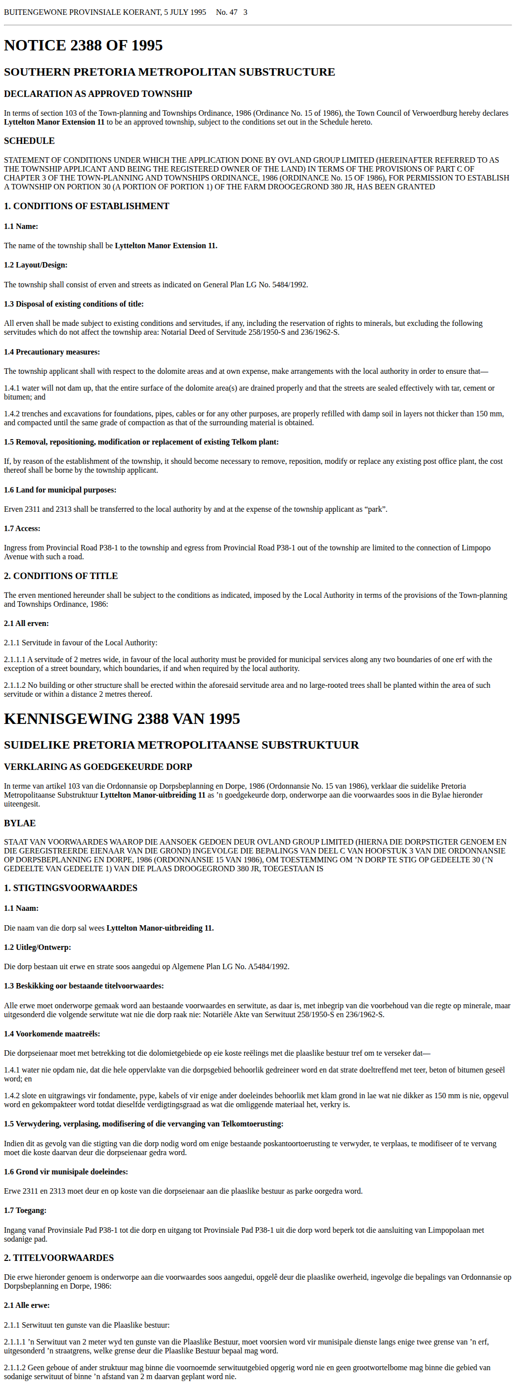BUITENGEWONE PROVINSIALE KOERANT, 5 JULY 1995 No. 47 3
NOTICE 2388 OF 1995
SOUTHERN PRETORIA METROPOLITAN SUBSTRUCTURE
DECLARATION AS APPROVED TOWNSHIP
In terms of section 103 of the Town-planning and Townships Ordinance, 1986 (Ordinance No. 15 of 1986), the Town Council of Verwoerdburg hereby declares Lyttelton Manor Extension 11 to be an approved township, subject to the conditions set out in the Schedule hereto.
SCHEDULE
STATEMENT OF CONDITIONS UNDER WHICH THE APPLICATION DONE BY OVLAND GROUP LIMITED (HEREINAFTER REFERRED TO AS THE TOWNSHIP APPLICANT AND BEING THE REGISTERED OWNER OF THE LAND) IN TERMS OF THE PROVISIONS OF PART C OF CHAPTER 3 OF THE TOWN-PLANNING AND TOWNSHIPS ORDINANCE, 1986 (ORDINANCE No. 15 OF 1986), FOR PERMISSION TO ESTABLISH A TOWNSHIP ON PORTION 30 (A PORTION OF PORTION 1) OF THE FARM DROOGEGROND 380 JR, HAS BEEN GRANTED
1. CONDITIONS OF ESTABLISHMENT
1.1 Name:
The name of the township shall be Lyttelton Manor Extension 11.
1.2 Layout/Design:
The township shall consist of erven and streets as indicated on General Plan LG No. 5484/1992.
1.3 Disposal of existing conditions of title:
All erven shall be made subject to existing conditions and servitudes, if any, including the reservation of rights to minerals, but excluding the following servitudes which do not affect the township area: Notarial Deed of Servitude 258/1950-S and 236/1962-S.
1.4 Precautionary measures:
The township applicant shall with respect to the dolomite areas and at own expense, make arrangements with the local authority in order to ensure that—
1.4.1 water will not dam up, that the entire surface of the dolomite area(s) are drained properly and that the streets are sealed effectively with tar, cement or bitumen; and
1.4.2 trenches and excavations for foundations, pipes, cables or for any other purposes, are properly refilled with damp soil in layers not thicker than 150 mm, and compacted until the same grade of compaction as that of the surrounding material is obtained.
1.5 Removal, repositioning, modification or replacement of existing Telkom plant:
If, by reason of the establishment of the township, it should become necessary to remove, reposition, modify or replace any existing post office plant, the cost thereof shall be borne by the township applicant.
1.6 Land for municipal purposes:
Erven 2311 and 2313 shall be transferred to the local authority by and at the expense of the township applicant as “park”.
1.7 Access:
Ingress from Provincial Road P38-1 to the township and egress from Provincial Road P38-1 out of the township are limited to the connection of Limpopo Avenue with such a road.
2. CONDITIONS OF TITLE
The erven mentioned hereunder shall be subject to the conditions as indicated, imposed by the Local Authority in terms of the provisions of the Town-planning and Townships Ordinance, 1986:
2.1 All erven:
2.1.1 Servitude in favour of the Local Authority:
2.1.1.1 A servitude of 2 metres wide, in favour of the local authority must be provided for municipal services along any two boundaries of one erf with the exception of a street boundary, which boundaries, if and when required by the local authority.
2.1.1.2 No building or other structure shall be erected within the aforesaid servitude area and no large-rooted trees shall be planted within the area of such servitude or within a distance 2 metres thereof.
KENNISGEWING 2388 VAN 1995
SUIDELIKE PRETORIA METROPOLITAANSE SUBSTRUKTUUR
VERKLARING AS GOEDGEKEURDE DORP
In terme van artikel 103 van die Ordonnansie op Dorpsbeplanning en Dorpe, 1986 (Ordonnansie No. 15 van 1986), verklaar die suidelike Pretoria Metropolitaanse Substruktuur Lyttelton Manor-uitbreiding 11 as ’n goedgekeurde dorp, onderworpe aan die voorwaardes soos in die Bylae hieronder uiteengesit.
BYLAE
STAAT VAN VOORWAARDES WAAROP DIE AANSOEK GEDOEN DEUR OVLAND GROUP LIMITED (HIERNA DIE DORPSTIGTER GENOEM EN DIE GEREGISTREERDE EIENAAR VAN DIE GROND) INGEVOLGE DIE BEPALINGS VAN DEEL C VAN HOOFSTUK 3 VAN DIE ORDONNANSIE OP DORPSBEPLANNING EN DORPE, 1986 (ORDONNANSIE 15 VAN 1986), OM TOESTEMMING OM ’N DORP TE STIG OP GEDEELTE 30 (’N GEDEELTE VAN GEDEELTE 1) VAN DIE PLAAS DROOGEGROND 380 JR, TOEGESTAAN IS
1. STIGTINGSVOORWAARDES
1.1 Naam:
Die naam van die dorp sal wees Lyttelton Manor-uitbreiding 11.
1.2 Uitleg/Ontwerp:
Die dorp bestaan uit erwe en strate soos aangedui op Algemene Plan LG No. A5484/1992.
1.3 Beskikking oor bestaande titelvoorwaardes:
Alle erwe moet onderworpe gemaak word aan bestaande voorwaardes en serwitute, as daar is, met inbegrip van die voorbehoud van die regte op minerale, maar uitgesonderd die volgende serwitute wat nie die dorp raak nie: Notariële Akte van Serwituut 258/1950-S en 236/1962-S.
1.4 Voorkomende maatreëls:
Die dorpseienaar moet met betrekking tot die dolomietgebiede op eie koste reëlings met die plaaslike bestuur tref om te verseker dat—
1.4.1 water nie opdam nie, dat die hele oppervlakte van die dorpsgebied behoorlik gedreineer word en dat strate doeltreffend met teer, beton of bitumen geseël word; en
1.4.2 slote en uitgrawings vir fondamente, pype, kabels of vir enige ander doeleindes behoorlik met klam grond in lae wat nie dikker as 150 mm is nie, opgevul word en gekompakteer word totdat dieselfde verdigtingsgraad as wat die omliggende materiaal het, verkry is.
1.5 Verwydering, verplasing, modifisering of die vervanging van Telkomtoerusting:
Indien dit as gevolg van die stigting van die dorp nodig word om enige bestaande poskantoortoerusting te verwyder, te verplaas, te modifiseer of te vervang moet die koste daarvan deur die dorpseienaar gedra word.
1.6 Grond vir munisipale doeleindes:
Erwe 2311 en 2313 moet deur en op koste van die dorpseienaar aan die plaaslike bestuur as parke oorgedra word.
1.7 Toegang:
Ingang vanaf Provinsiale Pad P38-1 tot die dorp en uitgang tot Provinsiale Pad P38-1 uit die dorp word beperk tot die aansluiting van Limpopolaan met sodanige pad.
2. TITELVOORWAARDES
Die erwe hieronder genoem is onderworpe aan die voorwaardes soos aangedui, opgelê deur die plaaslike owerheid, ingevolge die bepalings van Ordonnansie op Dorpsbeplanning en Dorpe, 1986:
2.1 Alle erwe:
2.1.1 Serwituut ten gunste van die Plaaslike bestuur:
2.1.1.1 ’n Serwituut van 2 meter wyd ten gunste van die Plaaslike Bestuur, moet voorsien word vir munisipale dienste langs enige twee grense van ’n erf, uitgesonderd ’n straatgrens, welke grense deur die Plaaslike Bestuur bepaal mag word.
2.1.1.2 Geen geboue of ander struktuur mag binne die voornoemde serwituutgebied opgerig word nie en geen grootwortelbome mag binne die gebied van sodanige serwituut of binne ’n afstand van 2 m daarvan geplant word nie.